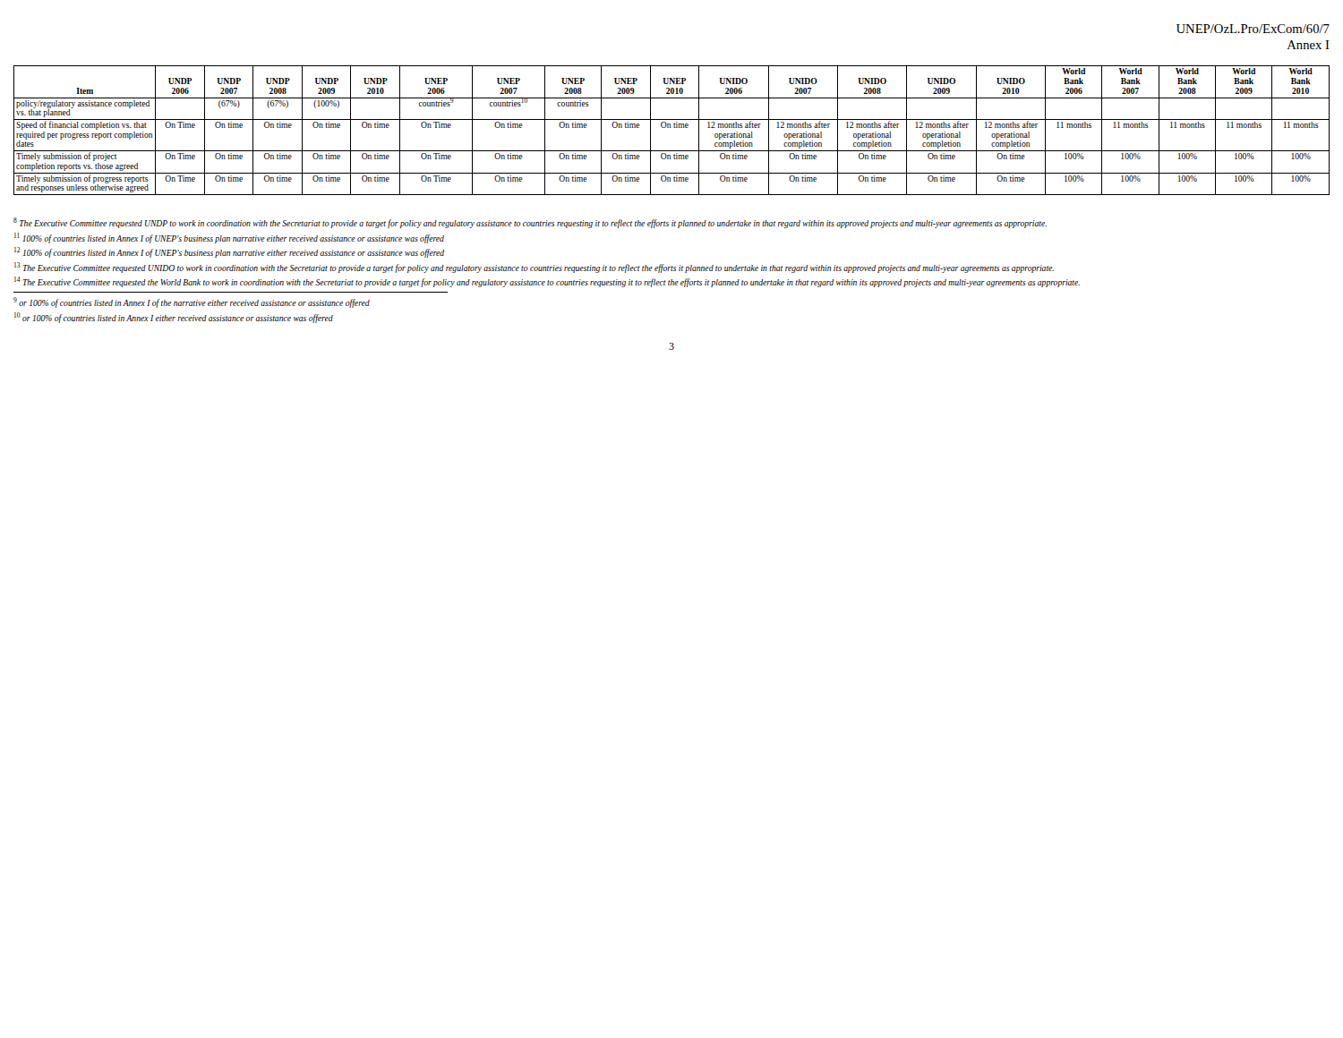UNEP/OzL.Pro/ExCom/60/7
Annex I
| Item | UNDP 2006 | UNDP 2007 | UNDP 2008 | UNDP 2009 | UNDP 2010 | UNEP 2006 | UNEP 2007 | UNEP 2008 | UNEP 2009 | UNEP 2010 | UNIDO 2006 | UNIDO 2007 | UNIDO 2008 | UNIDO 2009 | UNIDO 2010 | World Bank 2006 | World Bank 2007 | World Bank 2008 | World Bank 2009 | World Bank 2010 |
| --- | --- | --- | --- | --- | --- | --- | --- | --- | --- | --- | --- | --- | --- | --- | --- | --- | --- | --- | --- | --- |
| policy/regulatory assistance completed vs. that planned | | (67%) | (67%) | (100%) | | countries 9 | countries 10 | countries | | | | | | | | | | | | |
| Speed of financial completion vs. that required per progress report completion dates | On Time | On time | On time | On time | On time | On Time | On time | On time | On time | On time | 12 months after operational completion | 12 months after operational completion | 12 months after operational completion | 12 months after operational completion | 12 months after operational completion | 11 months | 11 months | 11 months | 11 months | 11 months |
| Timely submission of project completion reports vs. those agreed | On Time | On time | On time | On time | On time | On Time | On time | On time | On time | On time | On time | On time | On time | On time | On time | 100% | 100% | 100% | 100% | 100% |
| Timely submission of progress reports and responses unless otherwise agreed | On Time | On time | On time | On time | On time | On Time | On time | On time | On time | On time | On time | On time | On time | On time | On time | 100% | 100% | 100% | 100% | 100% |
8 The Executive Committee requested UNDP to work in coordination with the Secretariat to provide a target for policy and regulatory assistance to countries requesting it to reflect the efforts it planned to undertake in that regard within its approved projects and multi-year agreements as appropriate.
11 100% of countries listed in Annex I of UNEP's business plan narrative either received assistance or assistance was offered
12 100% of countries listed in Annex I of UNEP's business plan narrative either received assistance or assistance was offered
13 The Executive Committee requested UNIDO to work in coordination with the Secretariat to provide a target for policy and regulatory assistance to countries requesting it to reflect the efforts it planned to undertake in that regard within its approved projects and multi-year agreements as appropriate.
14 The Executive Committee requested the World Bank to work in coordination with the Secretariat to provide a target for policy and regulatory assistance to countries requesting it to reflect the efforts it planned to undertake in that regard within its approved projects and multi-year agreements as appropriate.
9 or 100% of countries listed in Annex I of the narrative either received assistance or assistance offered
10 or 100% of countries listed in Annex I either received assistance or assistance was offered
3